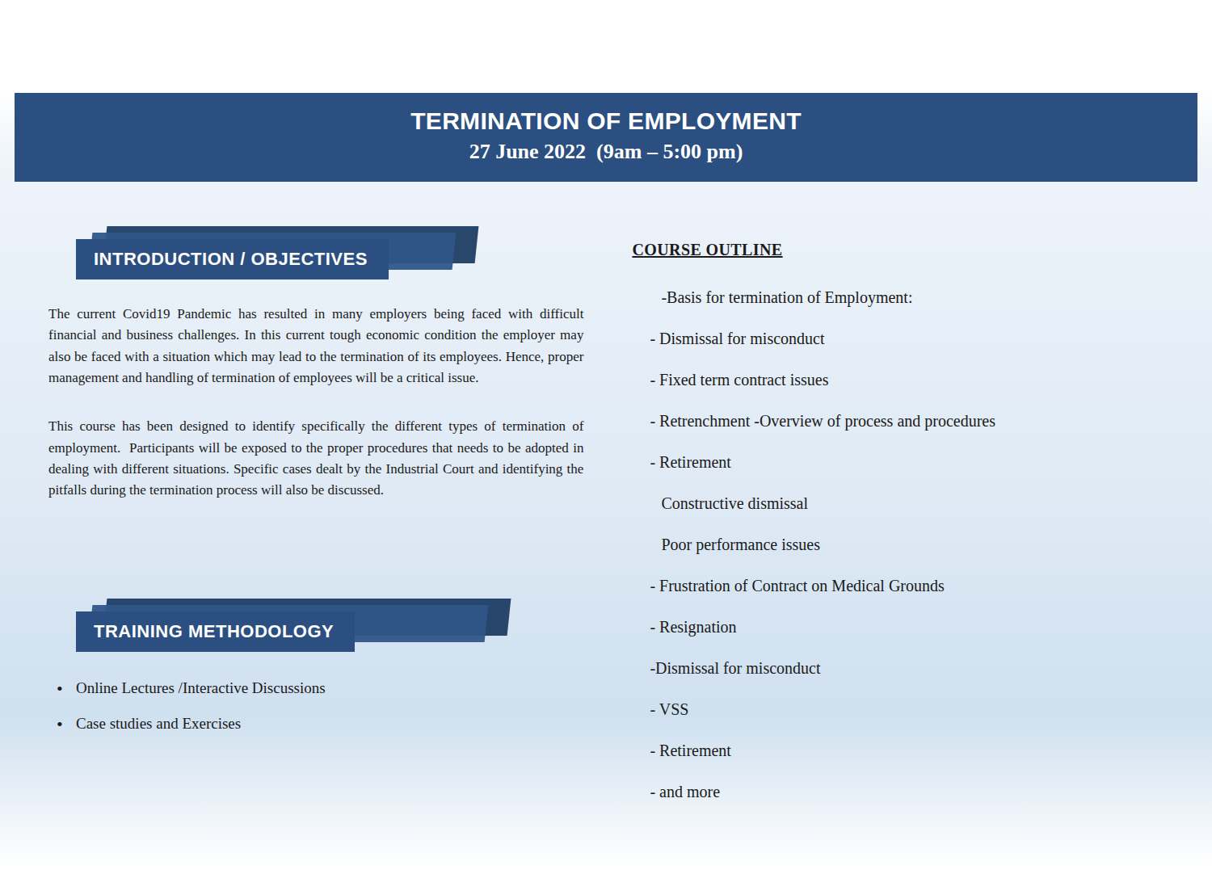TERMINATION OF EMPLOYMENT
27 June 2022 (9am – 5:00 pm)
INTRODUCTION / OBJECTIVES
The current Covid19 Pandemic has resulted in many employers being faced with difficult financial and business challenges. In this current tough economic condition the employer may also be faced with a situation which may lead to the termination of its employees. Hence, proper management and handling of termination of employees will be a critical issue.
This course has been designed to identify specifically the different types of termination of employment. Participants will be exposed to the proper procedures that needs to be adopted in dealing with different situations. Specific cases dealt by the Industrial Court and identifying the pitfalls during the termination process will also be discussed.
TRAINING METHODOLOGY
Online Lectures /Interactive Discussions
Case studies and Exercises
COURSE OUTLINE
-Basis for termination of Employment:
- Dismissal for misconduct
- Fixed term contract issues
- Retrenchment -Overview of process and procedures
- Retirement
Constructive dismissal
Poor performance issues
- Frustration of Contract on Medical Grounds
- Resignation
-Dismissal for misconduct
- VSS
- Retirement
- and more